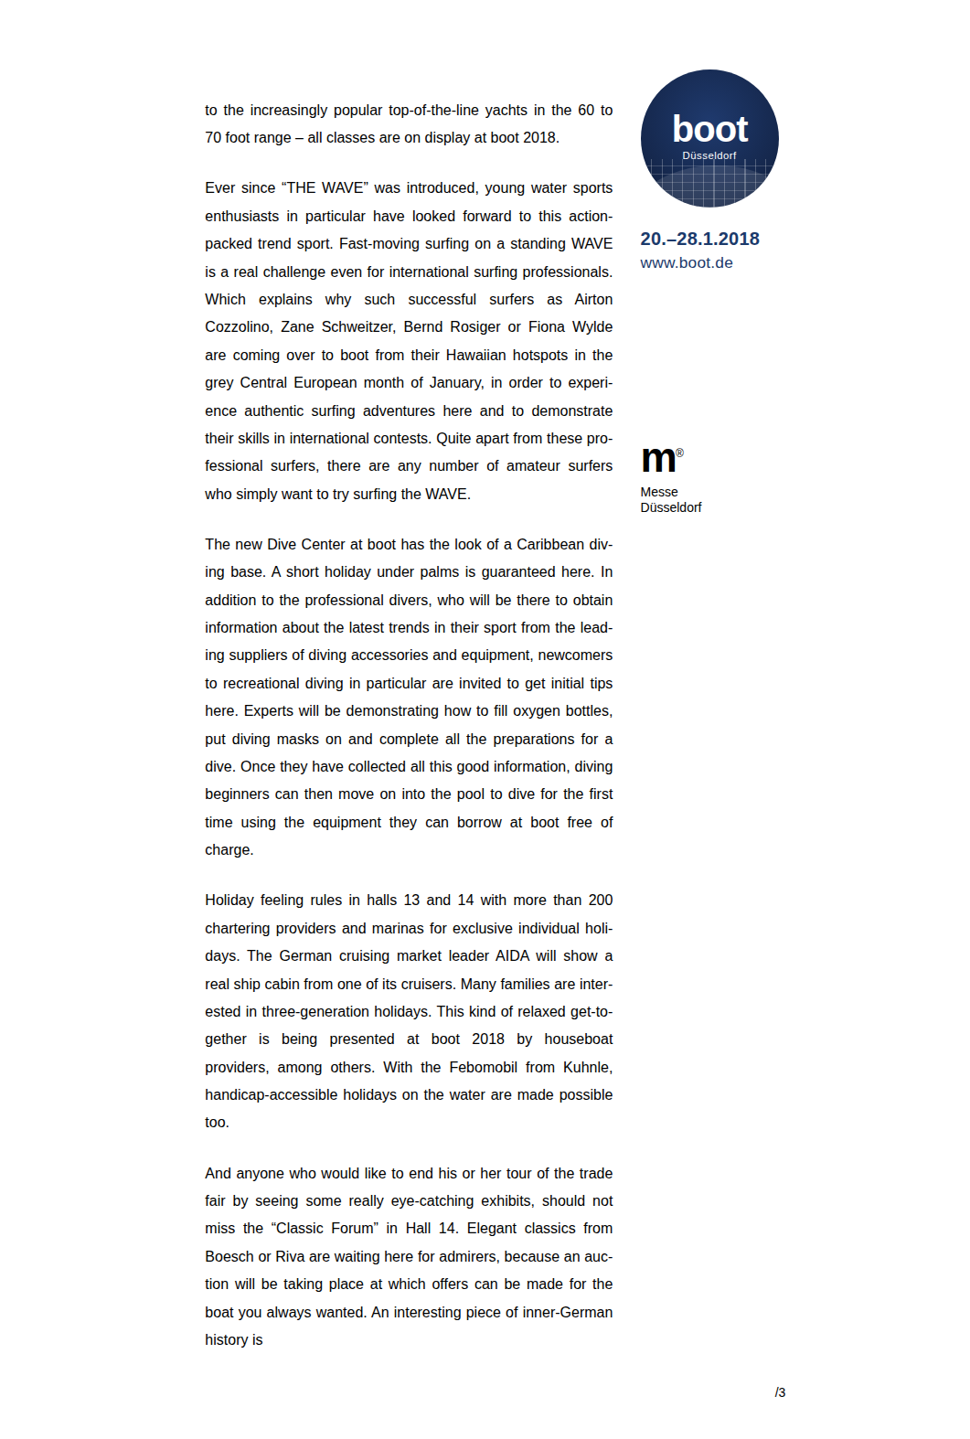boot
Düsseldorf
20.–28.1.2018
www.boot.de
m®
Messe
Düsseldorf
to the increasingly popular top-of-the-line yachts in the 60 to 70 foot range – all classes are on display at boot 2018.
Ever since “THE WAVE” was introduced, young water sports enthusiasts in particular have looked forward to this action-packed trend sport. Fast-moving surfing on a standing WAVE is a real challenge even for international surfing professionals. Which explains why such successful surfers as Airton Cozzolino, Zane Schweitzer, Bernd Rosiger or Fiona Wylde are coming over to boot from their Hawaiian hotspots in the grey Central European month of January, in order to experience authentic surfing adventures here and to demonstrate their skills in international contests. Quite apart from these professional surfers, there are any number of amateur surfers who simply want to try surfing the WAVE.
The new Dive Center at boot has the look of a Caribbean diving base. A short holiday under palms is guaranteed here. In addition to the professional divers, who will be there to obtain information about the latest trends in their sport from the leading suppliers of diving accessories and equipment, newcomers to recreational diving in particular are invited to get initial tips here. Experts will be demonstrating how to fill oxygen bottles, put diving masks on and complete all the preparations for a dive. Once they have collected all this good information, diving beginners can then move on into the pool to dive for the first time using the equipment they can borrow at boot free of charge.
Holiday feeling rules in halls 13 and 14 with more than 200 chartering providers and marinas for exclusive individual holidays. The German cruising market leader AIDA will show a real ship cabin from one of its cruisers. Many families are interested in three-generation holidays. This kind of relaxed get-together is being presented at boot 2018 by houseboat providers, among others. With the Febomobil from Kuhnle, handicap-accessible holidays on the water are made possible too.
And anyone who would like to end his or her tour of the trade fair by seeing some really eye-catching exhibits, should not miss the “Classic Forum” in Hall 14. Elegant classics from Boesch or Riva are waiting here for admirers, because an auction will be taking place at which offers can be made for the boat you always wanted. An interesting piece of inner-German history is
/3